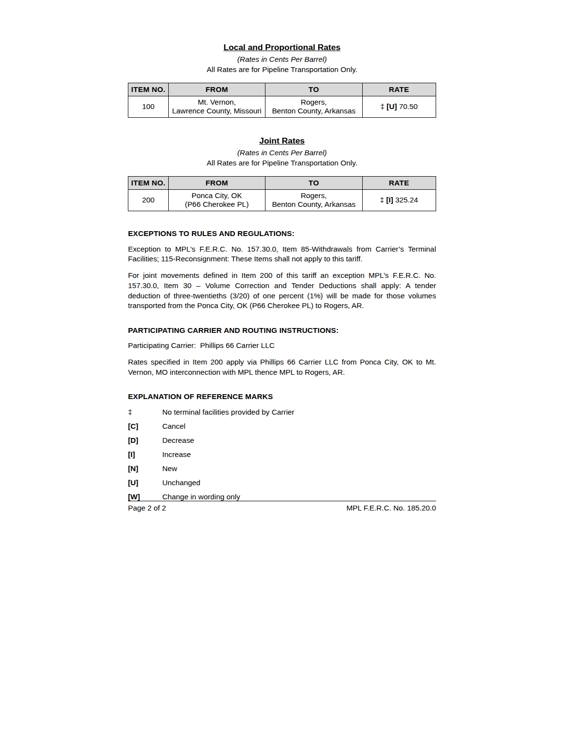Local and Proportional Rates
(Rates in Cents Per Barrel)
All Rates are for Pipeline Transportation Only.
| ITEM NO. | FROM | TO | RATE |
| --- | --- | --- | --- |
| 100 | Mt. Vernon, Lawrence County, Missouri | Rogers, Benton County, Arkansas | ‡ [U] 70.50 |
Joint Rates
(Rates in Cents Per Barrel)
All Rates are for Pipeline Transportation Only.
| ITEM NO. | FROM | TO | RATE |
| --- | --- | --- | --- |
| 200 | Ponca City, OK (P66 Cherokee PL) | Rogers, Benton County, Arkansas | ‡ [I] 325.24 |
EXCEPTIONS TO RULES AND REGULATIONS:
Exception to MPL’s F.E.R.C. No. 157.30.0, Item 85-Withdrawals from Carrier’s Terminal Facilities; 115-Reconsignment: These Items shall not apply to this tariff.
For joint movements defined in Item 200 of this tariff an exception MPL’s F.E.R.C. No. 157.30.0, Item 30 – Volume Correction and Tender Deductions shall apply: A tender deduction of three-twentieths (3/20) of one percent (1%) will be made for those volumes transported from the Ponca City, OK (P66 Cherokee PL) to Rogers, AR.
PARTICIPATING CARRIER AND ROUTING INSTRUCTIONS:
Participating Carrier: Phillips 66 Carrier LLC
Rates specified in Item 200 apply via Phillips 66 Carrier LLC from Ponca City, OK to Mt. Vernon, MO interconnection with MPL thence MPL to Rogers, AR.
EXPLANATION OF REFERENCE MARKS
‡
No terminal facilities provided by Carrier
[C]
Cancel
[D]
Decrease
[I]
Increase
[N]
New
[U]
Unchanged
[W]
Change in wording only
Page 2 of 2 MPL F.E.R.C. No. 185.20.0